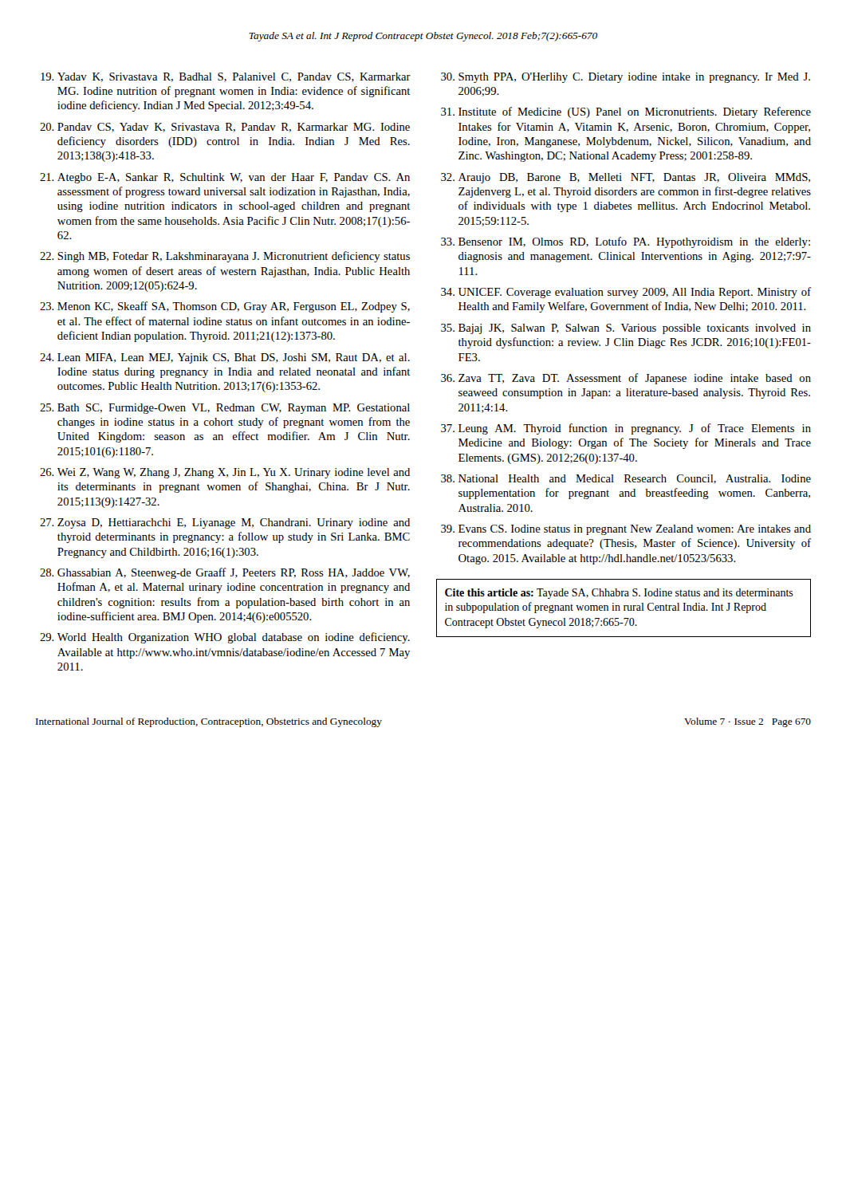Tayade SA et al. Int J Reprod Contracept Obstet Gynecol. 2018 Feb;7(2):665-670
Yadav K, Srivastava R, Badhal S, Palanivel C, Pandav CS, Karmarkar MG. Iodine nutrition of pregnant women in India: evidence of significant iodine deficiency. Indian J Med Special. 2012;3:49-54.
Pandav CS, Yadav K, Srivastava R, Pandav R, Karmarkar MG. Iodine deficiency disorders (IDD) control in India. Indian J Med Res. 2013;138(3):418-33.
Ategbo E-A, Sankar R, Schultink W, van der Haar F, Pandav CS. An assessment of progress toward universal salt iodization in Rajasthan, India, using iodine nutrition indicators in school-aged children and pregnant women from the same households. Asia Pacific J Clin Nutr. 2008;17(1):56-62.
Singh MB, Fotedar R, Lakshminarayana J. Micronutrient deficiency status among women of desert areas of western Rajasthan, India. Public Health Nutrition. 2009;12(05):624-9.
Menon KC, Skeaff SA, Thomson CD, Gray AR, Ferguson EL, Zodpey S, et al. The effect of maternal iodine status on infant outcomes in an iodine-deficient Indian population. Thyroid. 2011;21(12):1373-80.
Lean MIFA, Lean MEJ, Yajnik CS, Bhat DS, Joshi SM, Raut DA, et al. Iodine status during pregnancy in India and related neonatal and infant outcomes. Public Health Nutrition. 2013;17(6):1353-62.
Bath SC, Furmidge-Owen VL, Redman CW, Rayman MP. Gestational changes in iodine status in a cohort study of pregnant women from the United Kingdom: season as an effect modifier. Am J Clin Nutr. 2015;101(6):1180-7.
Wei Z, Wang W, Zhang J, Zhang X, Jin L, Yu X. Urinary iodine level and its determinants in pregnant women of Shanghai, China. Br J Nutr. 2015;113(9):1427-32.
Zoysa D, Hettiarachchi E, Liyanage M, Chandrani. Urinary iodine and thyroid determinants in pregnancy: a follow up study in Sri Lanka. BMC Pregnancy and Childbirth. 2016;16(1):303.
Ghassabian A, Steenweg-de Graaff J, Peeters RP, Ross HA, Jaddoe VW, Hofman A, et al. Maternal urinary iodine concentration in pregnancy and children's cognition: results from a population-based birth cohort in an iodine-sufficient area. BMJ Open. 2014;4(6):e005520.
World Health Organization WHO global database on iodine deficiency. Available at http://www.who.int/vmnis/database/iodine/en Accessed 7 May 2011.
Smyth PPA, O'Herlihy C. Dietary iodine intake in pregnancy. Ir Med J. 2006;99.
Institute of Medicine (US) Panel on Micronutrients. Dietary Reference Intakes for Vitamin A, Vitamin K, Arsenic, Boron, Chromium, Copper, Iodine, Iron, Manganese, Molybdenum, Nickel, Silicon, Vanadium, and Zinc. Washington, DC; National Academy Press; 2001:258-89.
Araujo DB, Barone B, Melleti NFT, Dantas JR, Oliveira MMdS, Zajdenverg L, et al. Thyroid disorders are common in first-degree relatives of individuals with type 1 diabetes mellitus. Arch Endocrinol Metabol. 2015;59:112-5.
Bensenor IM, Olmos RD, Lotufo PA. Hypothyroidism in the elderly: diagnosis and management. Clinical Interventions in Aging. 2012;7:97-111.
UNICEF. Coverage evaluation survey 2009, All India Report. Ministry of Health and Family Welfare, Government of India, New Delhi; 2010. 2011.
Bajaj JK, Salwan P, Salwan S. Various possible toxicants involved in thyroid dysfunction: a review. J Clin Diagc Res JCDR. 2016;10(1):FE01-FE3.
Zava TT, Zava DT. Assessment of Japanese iodine intake based on seaweed consumption in Japan: a literature-based analysis. Thyroid Res. 2011;4:14.
Leung AM. Thyroid function in pregnancy. J of Trace Elements in Medicine and Biology: Organ of The Society for Minerals and Trace Elements. (GMS). 2012;26(0):137-40.
National Health and Medical Research Council, Australia. Iodine supplementation for pregnant and breastfeeding women. Canberra, Australia. 2010.
Evans CS. Iodine status in pregnant New Zealand women: Are intakes and recommendations adequate? (Thesis, Master of Science). University of Otago. 2015. Available at http://hdl.handle.net/10523/5633.
Cite this article as: Tayade SA, Chhabra S. Iodine status and its determinants in subpopulation of pregnant women in rural Central India. Int J Reprod Contracept Obstet Gynecol 2018;7:665-70.
International Journal of Reproduction, Contraception, Obstetrics and Gynecology
Volume 7 · Issue 2 Page 670